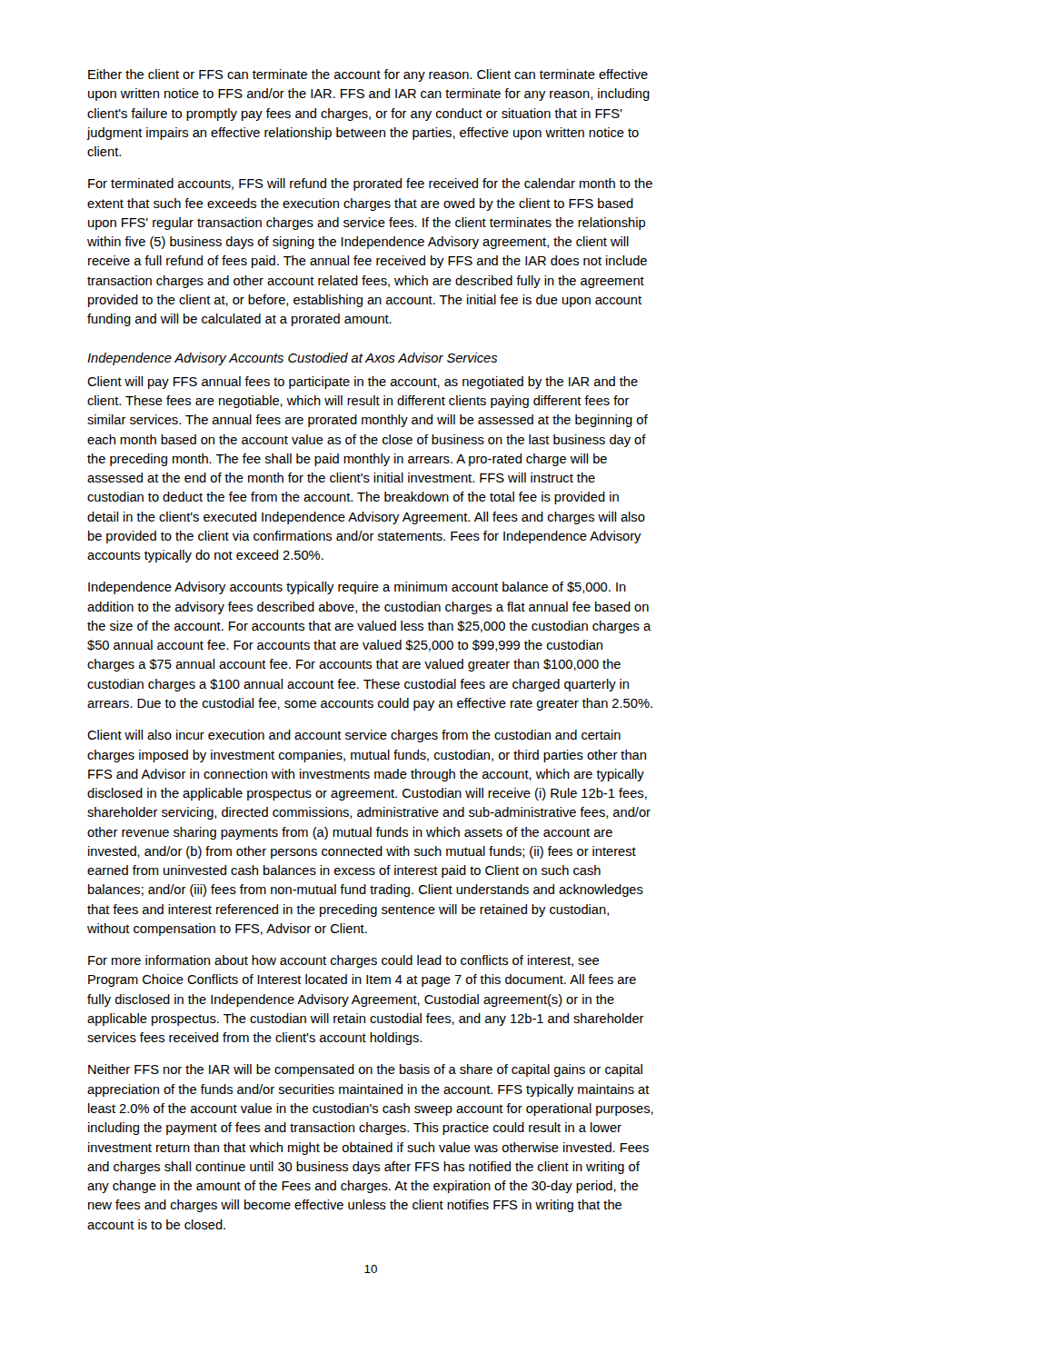Either the client or FFS can terminate the account for any reason. Client can terminate effective upon written notice to FFS and/or the IAR. FFS and IAR can terminate for any reason, including client's failure to promptly pay fees and charges, or for any conduct or situation that in FFS' judgment impairs an effective relationship between the parties, effective upon written notice to client.
For terminated accounts, FFS will refund the prorated fee received for the calendar month to the extent that such fee exceeds the execution charges that are owed by the client to FFS based upon FFS' regular transaction charges and service fees. If the client terminates the relationship within five (5) business days of signing the Independence Advisory agreement, the client will receive a full refund of fees paid. The annual fee received by FFS and the IAR does not include transaction charges and other account related fees, which are described fully in the agreement provided to the client at, or before, establishing an account. The initial fee is due upon account funding and will be calculated at a prorated amount.
Independence Advisory Accounts Custodied at Axos Advisor Services
Client will pay FFS annual fees to participate in the account, as negotiated by the IAR and the client. These fees are negotiable, which will result in different clients paying different fees for similar services. The annual fees are prorated monthly and will be assessed at the beginning of each month based on the account value as of the close of business on the last business day of the preceding month. The fee shall be paid monthly in arrears. A pro-rated charge will be assessed at the end of the month for the client's initial investment. FFS will instruct the custodian to deduct the fee from the account. The breakdown of the total fee is provided in detail in the client's executed Independence Advisory Agreement. All fees and charges will also be provided to the client via confirmations and/or statements. Fees for Independence Advisory accounts typically do not exceed 2.50%.
Independence Advisory accounts typically require a minimum account balance of $5,000. In addition to the advisory fees described above, the custodian charges a flat annual fee based on the size of the account. For accounts that are valued less than $25,000 the custodian charges a $50 annual account fee. For accounts that are valued $25,000 to $99,999 the custodian charges a $75 annual account fee. For accounts that are valued greater than $100,000 the custodian charges a $100 annual account fee. These custodial fees are charged quarterly in arrears. Due to the custodial fee, some accounts could pay an effective rate greater than 2.50%.
Client will also incur execution and account service charges from the custodian and certain charges imposed by investment companies, mutual funds, custodian, or third parties other than FFS and Advisor in connection with investments made through the account, which are typically disclosed in the applicable prospectus or agreement. Custodian will receive (i) Rule 12b-1 fees, shareholder servicing, directed commissions, administrative and sub-administrative fees, and/or other revenue sharing payments from (a) mutual funds in which assets of the account are invested, and/or (b) from other persons connected with such mutual funds; (ii) fees or interest earned from uninvested cash balances in excess of interest paid to Client on such cash balances; and/or (iii) fees from non-mutual fund trading. Client understands and acknowledges that fees and interest referenced in the preceding sentence will be retained by custodian, without compensation to FFS, Advisor or Client.
For more information about how account charges could lead to conflicts of interest, see Program Choice Conflicts of Interest located in Item 4 at page 7 of this document. All fees are fully disclosed in the Independence Advisory Agreement, Custodial agreement(s) or in the applicable prospectus. The custodian will retain custodial fees, and any 12b-1 and shareholder services fees received from the client's account holdings.
Neither FFS nor the IAR will be compensated on the basis of a share of capital gains or capital appreciation of the funds and/or securities maintained in the account. FFS typically maintains at least 2.0% of the account value in the custodian's cash sweep account for operational purposes, including the payment of fees and transaction charges. This practice could result in a lower investment return than that which might be obtained if such value was otherwise invested. Fees and charges shall continue until 30 business days after FFS has notified the client in writing of any change in the amount of the Fees and charges. At the expiration of the 30-day period, the new fees and charges will become effective unless the client notifies FFS in writing that the account is to be closed.
10